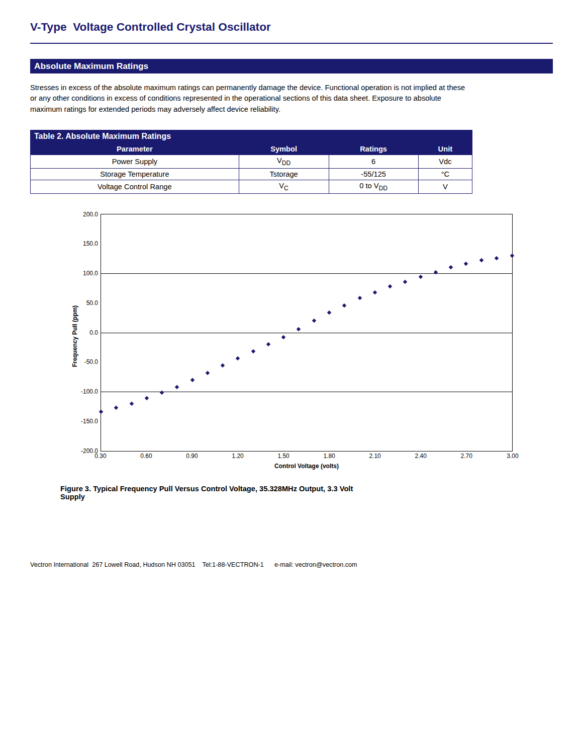V-Type Voltage Controlled Crystal Oscillator
Absolute Maximum Ratings
Stresses in excess of the absolute maximum ratings can permanently damage the device. Functional operation is not implied at these or any other conditions in excess of conditions represented in the operational sections of this data sheet. Exposure to absolute maximum ratings for extended periods may adversely affect device reliability.
Table 2. Absolute Maximum Ratings
| Parameter | Symbol | Ratings | Unit |
| --- | --- | --- | --- |
| Power Supply | V DD | 6 | Vdc |
| Storage Temperature | Tstorage | -55/125 | °C |
| Voltage Control Range | V C | 0 to V DD | V |
Frequency Pull (ppm)
200.0 150.0 100.0 50.0 0.0 -50.0 -100.0 -150.0 -200.0
0.30 0.60 0.90 1.20 1.50 1.80 2.10 2.40 2.70 3.00
Control Voltage (volts)
Figure 3. Typical Frequency Pull Versus Control Voltage, 35.328MHz Output, 3.3 Volt
Supply
Vectron International 267 Lowell Road, Hudson NH 03051 Tel:1-88-VECTRON-1 e-mail: vectron@vectron.com